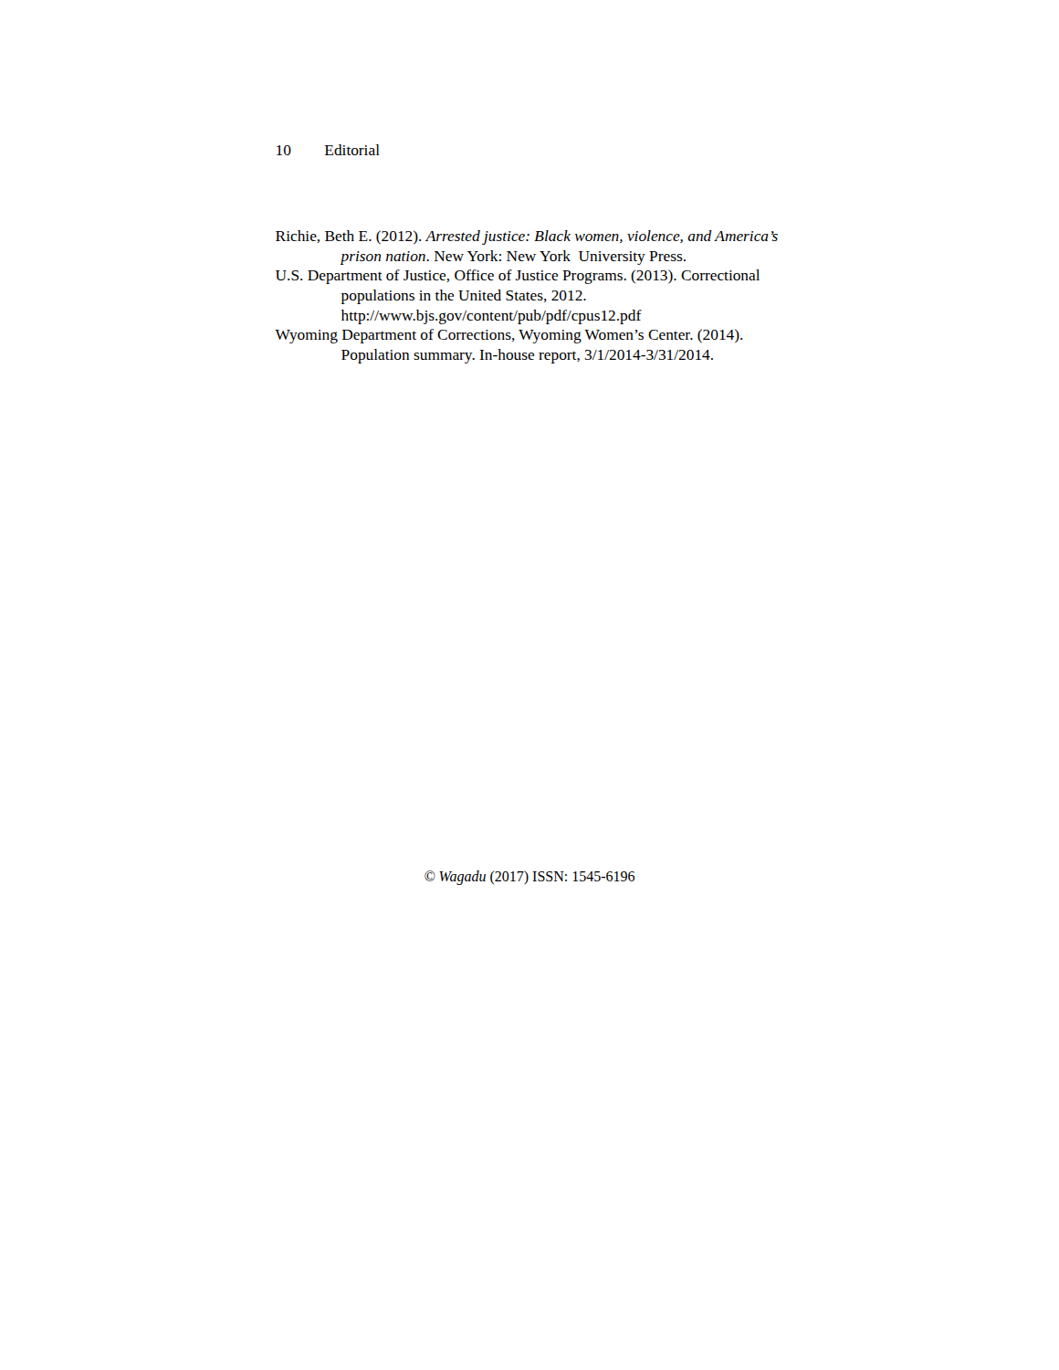10 Editorial
Richie, Beth E. (2012). Arrested justice: Black women, violence, and America’s prison nation. New York: New York University Press.
U.S. Department of Justice, Office of Justice Programs. (2013). Correctional populations in the United States, 2012.
http://www.bjs.gov/content/pub/pdf/cpus12.pdf
Wyoming Department of Corrections, Wyoming Women’s Center. (2014). Population summary. In-house report, 3/1/2014-3/31/2014.
© Wagadu (2017) ISSN: 1545-6196